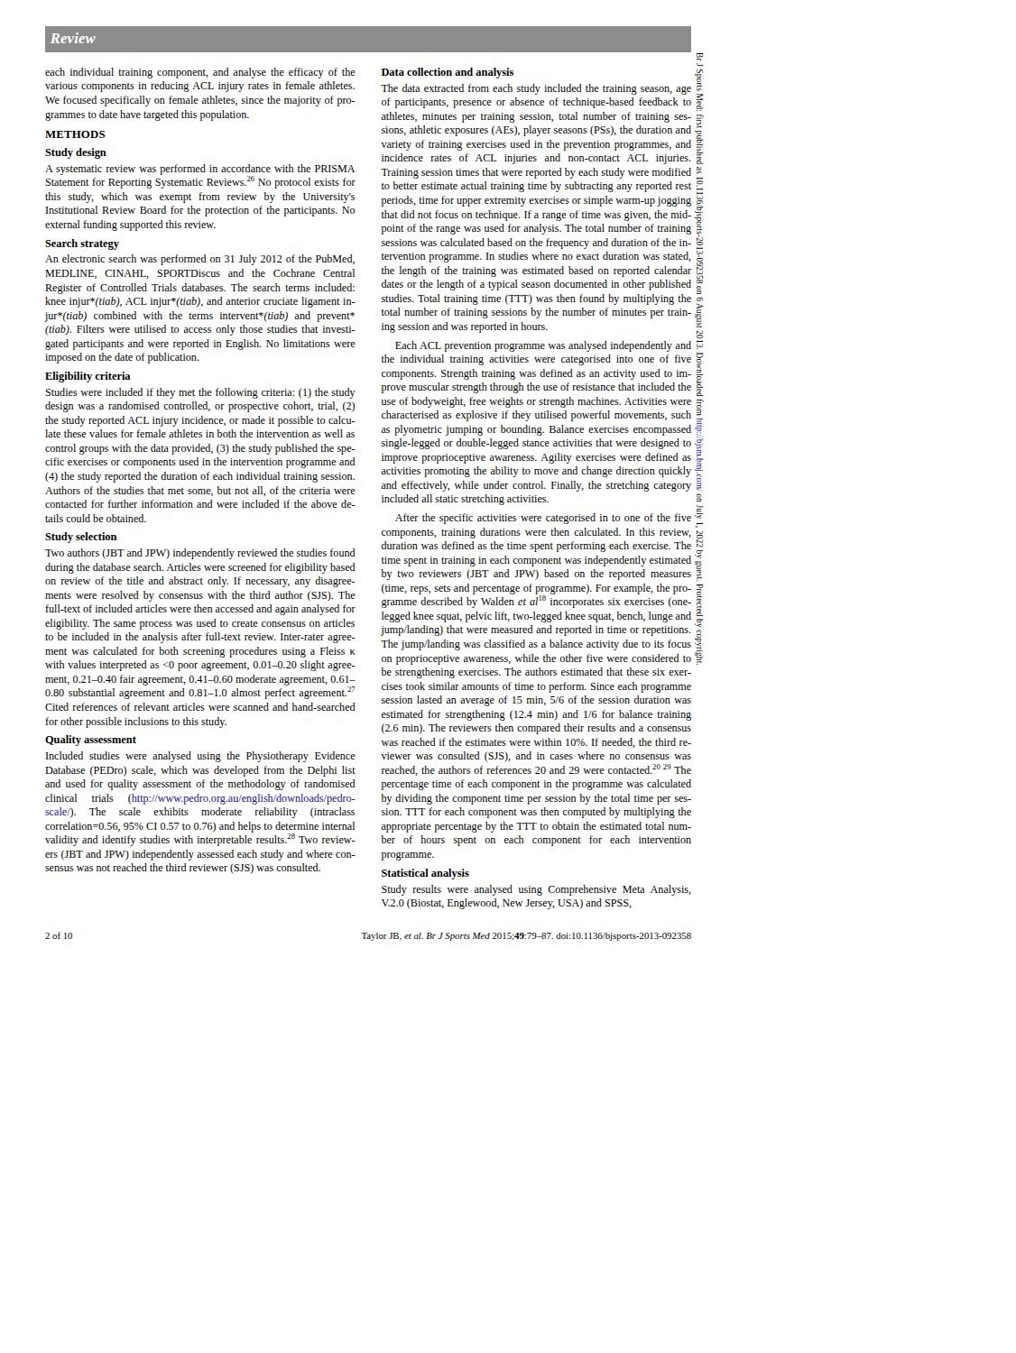Review
Br J Sports Med: first published as 10.1136/bjsports-2013-092358 on 6 August 2013. Downloaded from http://bjsm.bmj.com/ on July 1, 2022 by guest. Protected by copyright.
each individual training component, and analyse the efficacy of the various components in reducing ACL injury rates in female athletes. We focused specifically on female athletes, since the majority of programmes to date have targeted this population.
Methods
Study design
A systematic review was performed in accordance with the PRISMA Statement for Reporting Systematic Reviews.26 No protocol exists for this study, which was exempt from review by the University's Institutional Review Board for the protection of the participants. No external funding supported this review.
Search strategy
An electronic search was performed on 31 July 2012 of the PubMed, MEDLINE, CINAHL, SPORTDiscus and the Cochrane Central Register of Controlled Trials databases. The search terms included: knee injur*(tiab), ACL injur*(tiab), and anterior cruciate ligament injur*(tiab) combined with the terms intervent*(tiab) and prevent*(tiab). Filters were utilised to access only those studies that investigated participants and were reported in English. No limitations were imposed on the date of publication.
Eligibility criteria
Studies were included if they met the following criteria: (1) the study design was a randomised controlled, or prospective cohort, trial, (2) the study reported ACL injury incidence, or made it possible to calculate these values for female athletes in both the intervention as well as control groups with the data provided, (3) the study published the specific exercises or components used in the intervention programme and (4) the study reported the duration of each individual training session. Authors of the studies that met some, but not all, of the criteria were contacted for further information and were included if the above details could be obtained.
Study selection
Two authors (JBT and JPW) independently reviewed the studies found during the database search. Articles were screened for eligibility based on review of the title and abstract only. If necessary, any disagreements were resolved by consensus with the third author (SJS). The full-text of included articles were then accessed and again analysed for eligibility. The same process was used to create consensus on articles to be included in the analysis after full-text review. Inter-rater agreement was calculated for both screening procedures using a Fleiss κ with values interpreted as <0 poor agreement, 0.01–0.20 slight agreement, 0.21–0.40 fair agreement, 0.41–0.60 moderate agreement, 0.61–0.80 substantial agreement and 0.81–1.0 almost perfect agreement.27 Cited references of relevant articles were scanned and hand-searched for other possible inclusions to this study.
Quality assessment
Included studies were analysed using the Physiotherapy Evidence Database (PEDro) scale, which was developed from the Delphi list and used for quality assessment of the methodology of randomised clinical trials (http://www.pedro.org.au/english/downloads/pedro-scale/). The scale exhibits moderate reliability (intraclass correlation=0.56, 95% CI 0.57 to 0.76) and helps to determine internal validity and identify studies with interpretable results.28 Two reviewers (JBT and JPW) independently assessed each study and where consensus was not reached the third reviewer (SJS) was consulted.
Data collection and analysis
The data extracted from each study included the training season, age of participants, presence or absence of technique-based feedback to athletes, minutes per training session, total number of training sessions, athletic exposures (AEs), player seasons (PSs), the duration and variety of training exercises used in the prevention programmes, and incidence rates of ACL injuries and non-contact ACL injuries. Training session times that were reported by each study were modified to better estimate actual training time by subtracting any reported rest periods, time for upper extremity exercises or simple warm-up jogging that did not focus on technique. If a range of time was given, the midpoint of the range was used for analysis. The total number of training sessions was calculated based on the frequency and duration of the intervention programme. In studies where no exact duration was stated, the length of the training was estimated based on reported calendar dates or the length of a typical season documented in other published studies. Total training time (TTT) was then found by multiplying the total number of training sessions by the number of minutes per training session and was reported in hours.
Each ACL prevention programme was analysed independently and the individual training activities were categorised into one of five components. Strength training was defined as an activity used to improve muscular strength through the use of resistance that included the use of bodyweight, free weights or strength machines. Activities were characterised as explosive if they utilised powerful movements, such as plyometric jumping or bounding. Balance exercises encompassed single-legged or double-legged stance activities that were designed to improve proprioceptive awareness. Agility exercises were defined as activities promoting the ability to move and change direction quickly and effectively, while under control. Finally, the stretching category included all static stretching activities.
After the specific activities were categorised in to one of the five components, training durations were then calculated. In this review, duration was defined as the time spent performing each exercise. The time spent in training in each component was independently estimated by two reviewers (JBT and JPW) based on the reported measures (time, reps, sets and percentage of programme). For example, the programme described by Walden et al18 incorporates six exercises (one-legged knee squat, pelvic lift, two-legged knee squat, bench, lunge and jump/landing) that were measured and reported in time or repetitions. The jump/landing was classified as a balance activity due to its focus on proprioceptive awareness, while the other five were considered to be strengthening exercises. The authors estimated that these six exercises took similar amounts of time to perform. Since each programme session lasted an average of 15 min, 5/6 of the session duration was estimated for strengthening (12.4 min) and 1/6 for balance training (2.6 min). The reviewers then compared their results and a consensus was reached if the estimates were within 10%. If needed, the third reviewer was consulted (SJS), and in cases where no consensus was reached, the authors of references 20 and 29 were contacted.20 29 The percentage time of each component in the programme was calculated by dividing the component time per session by the total time per session. TTT for each component was then computed by multiplying the appropriate percentage by the TTT to obtain the estimated total number of hours spent on each component for each intervention programme.
Statistical analysis
Study results were analysed using Comprehensive Meta Analysis, V.2.0 (Biostat, Englewood, New Jersey, USA) and SPSS,
2 of 10 Taylor JB, et al. Br J Sports Med 2015;49:79–87. doi:10.1136/bjsports-2013-092358